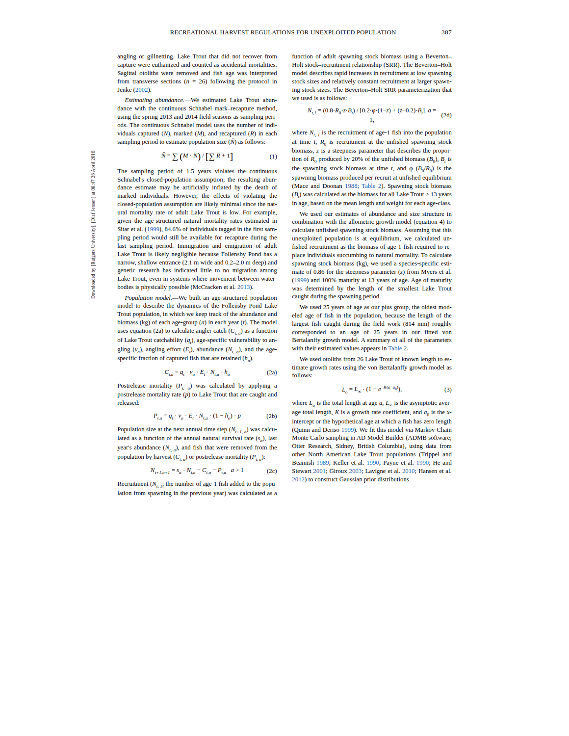Downloaded by [Rutgers University], [Olaf Jensen] at 08:47 26 April 2016
Recreational Harvest Regulations for Unexploited Population 387
angling or gillnetting. Lake Trout that did not recover from capture were euthanized and counted as accidental mortalities. Sagittal otoliths were removed and fish age was interpreted from transverse sections (n = 26) following the protocol in Jenke (2002).
Estimating abundance.—We estimated Lake Trout abundance with the continuous Schnabel mark–recapture method, using the spring 2013 and 2014 field seasons as sampling periods. The continuous Schnabel model uses the number of individuals captured (N), marked (M), and recaptured (R) in each sampling period to estimate population size (Ň) as follows:
Ň = ∑ (M · N) / [∑ R + 1] (1)
The sampling period of 1.5 years violates the continuous Schnabel's closed-population assumption; the resulting abundance estimate may be artificially inflated by the death of marked individuals. However, the effects of violating the closed-population assumption are likely minimal since the natural mortality rate of adult Lake Trout is low. For example, given the age-structured natural mortality rates estimated in Sitar et al. (1999), 84.6% of individuals tagged in the first sampling period would still be available for recapture during the last sampling period. Immigration and emigration of adult Lake Trout is likely negligible because Follensby Pond has a narrow, shallow entrance (2.1 m wide and 0.2–2.0 m deep) and genetic research has indicated little to no migration among Lake Trout, even in systems where movement between waterbodies is physically possible (McCracken et al. 2013).
Population model.—We built an age-structured population model to describe the dynamics of the Follensby Pond Lake Trout population, in which we keep track of the abundance and biomass (kg) of each age-group (a) in each year (t). The model uses equation (2a) to calculate angler catch (Ct, a) as a function of Lake Trout catchability (qt), age-specific vulnerability to angling (va), angling effort (Et), abundance (Nt, a), and the age-specific fraction of captured fish that are retained (ha).
Ct,a = qt · va · Et · Nt,a · ha (2a)
Postrelease mortality (Pt, a) was calculated by applying a postrelease mortality rate (p) to Lake Trout that are caught and released:
Pt,a = qt · va · Et · Nt,a · (1 − ha) · p (2b)
Population size at the next annual time step (Nt+1, a) was calculated as a function of the annual natural survival rate (sa), last year's abundance (Nt, a), and fish that were removed from the population by harvest (Ct, a) or postrelease mortality (Pt, a):
Nt+1,a+1 = sa · Nt,a − Ct,a − Pt,a a > 1 (2c)
Recruitment (Nt, 1; the number of age-1 fish added to the population from spawning in the previous year) was calculated as a function of adult spawning stock biomass using a Beverton–Holt stock–recruitment relationship (SRR). The Beverton–Holt model describes rapid increases in recruitment at low spawning stock sizes and relatively constant recruitment at larger spawning stock sizes. The Beverton–Holt SRR parameterization that we used is as follows:
Nt,1 = (0.8·R 0·z·Bt) / [0.2·φ·(1−z) + (z−0.2)·Bt] a = 1, (2d)
where Nt, 1 is the recruitment of age-1 fish into the population at time t, R 0 is recruitment at the unfished spawning stock biomass, z is a steepness parameter that describes the proportion of R 0 produced by 20% of the unfished biomass (B 0), Bt is the spawning stock biomass at time t, and φ (B 0/R 0) is the spawning biomass produced per recruit at unfished equilibrium (Mace and Doonan 1988; Table 2). Spawning stock biomass (Bt) was calculated as the biomass for all Lake Trout ≥ 13 years in age, based on the mean length and weight for each age-class.
We used our estimates of abundance and size structure in combination with the allometric growth model (equation 4) to calculate unfished spawning stock biomass. Assuming that this unexploited population is at equilibrium, we calculated unfished recruitment as the biomass of age-1 fish required to replace individuals succumbing to natural mortality. To calculate spawning stock biomass (kg), we used a species-specific estimate of 0.86 for the steepness parameter (z) from Myers et al. (1999) and 100% maturity at 13 years of age. Age of maturity was determined by the length of the smallest Lake Trout caught during the spawning period.
We used 25 years of age as our plus group, the oldest modeled age of fish in the population, because the length of the largest fish caught during the field work (814 mm) roughly corresponded to an age of 25 years in our fitted von Bertalanffy growth model. A summary of all of the parameters with their estimated values appears in Table 2.
We used otoliths from 26 Lake Trout of known length to estimate growth rates using the von Bertalanffy growth model as follows:
La = L∞ · (1 − e−K(a−a 0)), (3)
where La is the total length at age a, L∞ is the asymptotic average total length, K is a growth rate coefficient, and a 0 is the x-intercept or the hypothetical age at which a fish has zero length (Quinn and Deriso 1999). We fit this model via Markov Chain Monte Carlo sampling in AD Model Builder (ADMB software; Otter Research, Sidney, British Columbia), using data from other North American Lake Trout populations (Trippel and Beamish 1989; Keller et al. 1990; Payne et al. 1990; He and Stewart 2001; Giroux 2003; Lavigne et al. 2010; Hansen et al. 2012) to construct Gaussian prior distributions